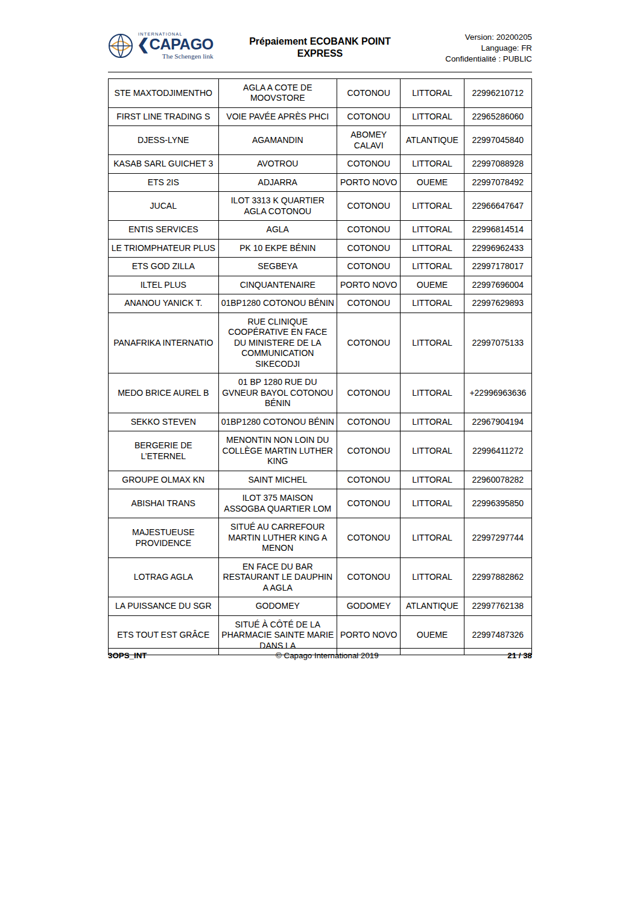INTERNATIONAL
❮CAPAGO
The Schengen link
Prépaiement ECOBANK POINT
EXPRESS
Version: 20200205
Language: FR
Confidentialité : PUBLIC
| STE MAXTODJIMENTHO | AGLA A COTE DE MOOVSTORE | COTONOU | LITTORAL | 22996210712 |
| FIRST LINE TRADING S | VOIE PAVÉE APRÈS PHCI | COTONOU | LITTORAL | 22965286060 |
| DJESS-LYNE | AGAMANDIN | ABOMEY CALAVI | ATLANTIQUE | 22997045840 |
| KASAB SARL GUICHET 3 | AVOTROU | COTONOU | LITTORAL | 22997088928 |
| ETS 2IS | ADJARRA | PORTO NOVO | OUEME | 22997078492 |
| JUCAL | ILOT 3313 K QUARTIER AGLA COTONOU | COTONOU | LITTORAL | 22966647647 |
| ENTIS SERVICES | AGLA | COTONOU | LITTORAL | 22996814514 |
| LE TRIOMPHATEUR PLUS | PK 10 EKPE BÉNIN | COTONOU | LITTORAL | 22996962433 |
| ETS GOD ZILLA | SEGBEYA | COTONOU | LITTORAL | 22997178017 |
| ILTEL PLUS | CINQUANTENAIRE | PORTO NOVO | OUEME | 22997696004 |
| ANANOU YANICK T. | 01BP1280 COTONOU BÉNIN | COTONOU | LITTORAL | 22997629893 |
| PANAFRIKA INTERNATIO | RUE CLINIQUE COOPÉRATIVE EN FACE DU MINISTERE DE LA COMMUNICATION SIKECODJI | COTONOU | LITTORAL | 22997075133 |
| MEDO BRICE AUREL B | 01 BP 1280 RUE DU GVNEUR BAYOL COTONOU BÉNIN | COTONOU | LITTORAL | +22996963636 |
| SEKKO STEVEN | 01BP1280 COTONOU BÉNIN | COTONOU | LITTORAL | 22967904194 |
| BERGERIE DE L’ETERNEL | MENONTIN NON LOIN DU COLLÈGE MARTIN LUTHER KING | COTONOU | LITTORAL | 22996411272 |
| GROUPE OLMAX KN | SAINT MICHEL | COTONOU | LITTORAL | 22960078282 |
| ABISHAI TRANS | ILOT 375 MAISON ASSOGBA QUARTIER LOM | COTONOU | LITTORAL | 22996395850 |
| MAJESTUEUSE PROVIDENCE | SITUÉ AU CARREFOUR MARTIN LUTHER KING A MENON | COTONOU | LITTORAL | 22997297744 |
| LOTRAG AGLA | EN FACE DU BAR RESTAURANT LE DAUPHIN A AGLA | COTONOU | LITTORAL | 22997882862 |
| LA PUISSANCE DU SGR | GODOMEY | GODOMEY | ATLANTIQUE | 22997762138 |
| ETS TOUT EST GRÂCE | SITUÉ À CÔTÉ DE LA PHARMACIE SAINTE MARIE DANS LA | PORTO NOVO | OUEME | 22997487326 |
3OPS_INT
© Capago International 2019
21 / 38